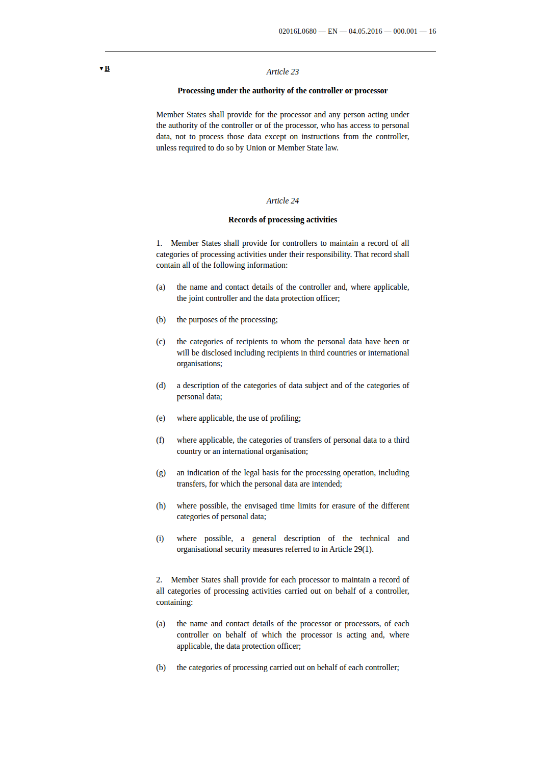02016L0680 — EN — 04.05.2016 — 000.001 — 16
▼B
Article 23
Processing under the authority of the controller or processor
Member States shall provide for the processor and any person acting under the authority of the controller or of the processor, who has access to personal data, not to process those data except on instructions from the controller, unless required to do so by Union or Member State law.
Article 24
Records of processing activities
1. Member States shall provide for controllers to maintain a record of all categories of processing activities under their responsibility. That record shall contain all of the following information:
(a) the name and contact details of the controller and, where applicable, the joint controller and the data protection officer;
(b) the purposes of the processing;
(c) the categories of recipients to whom the personal data have been or will be disclosed including recipients in third countries or international organisations;
(d) a description of the categories of data subject and of the categories of personal data;
(e) where applicable, the use of profiling;
(f) where applicable, the categories of transfers of personal data to a third country or an international organisation;
(g) an indication of the legal basis for the processing operation, including transfers, for which the personal data are intended;
(h) where possible, the envisaged time limits for erasure of the different categories of personal data;
(i) where possible, a general description of the technical and organisational security measures referred to in Article 29(1).
2. Member States shall provide for each processor to maintain a record of all categories of processing activities carried out on behalf of a controller, containing:
(a) the name and contact details of the processor or processors, of each controller on behalf of which the processor is acting and, where applicable, the data protection officer;
(b) the categories of processing carried out on behalf of each controller;